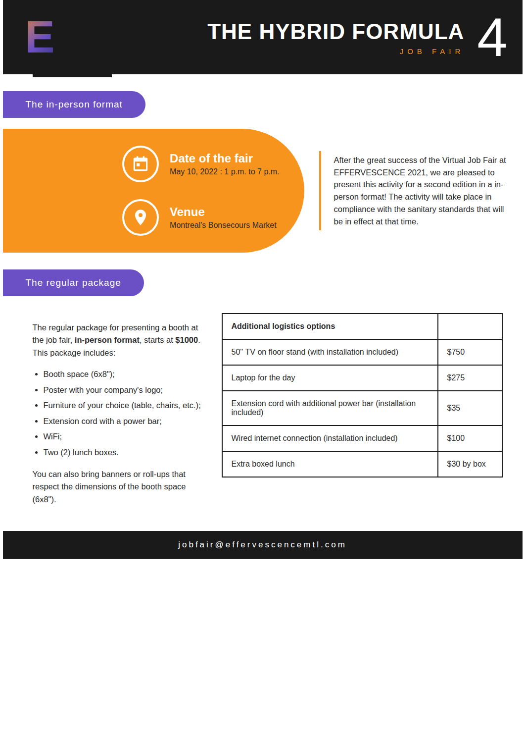E
The Hybrid Formula
Job Fair
4
The in-person format
Date of the fair
May 10, 2022 : 1 p.m. to 7 p.m.
Venue
Montreal's Bonsecours Market
After the great success of the Virtual Job Fair at EFFERVESCENCE 2021, we are pleased to present this activity for a second edition in a in-person format! The activity will take place in compliance with the sanitary standards that will be in effect at that time.
The regular package
The regular package for presenting a booth at the job fair, in-person format, starts at $1000. This package includes:
Booth space (6x8");
Poster with your company's logo;
Furniture of your choice (table, chairs, etc.);
Extension cord with a power bar;
WiFi;
Two (2) lunch boxes.
You can also bring banners or roll-ups that respect the dimensions of the booth space (6x8").
| Additional logistics options | |
| --- | --- |
| 50'' TV on floor stand (with installation included) | $750 |
| Laptop for the day | $275 |
| Extension cord with additional power bar (installation included) | $35 |
| Wired internet connection (installation included) | $100 |
| Extra boxed lunch | $30 by box |
jobfair@effervescencemtl.com